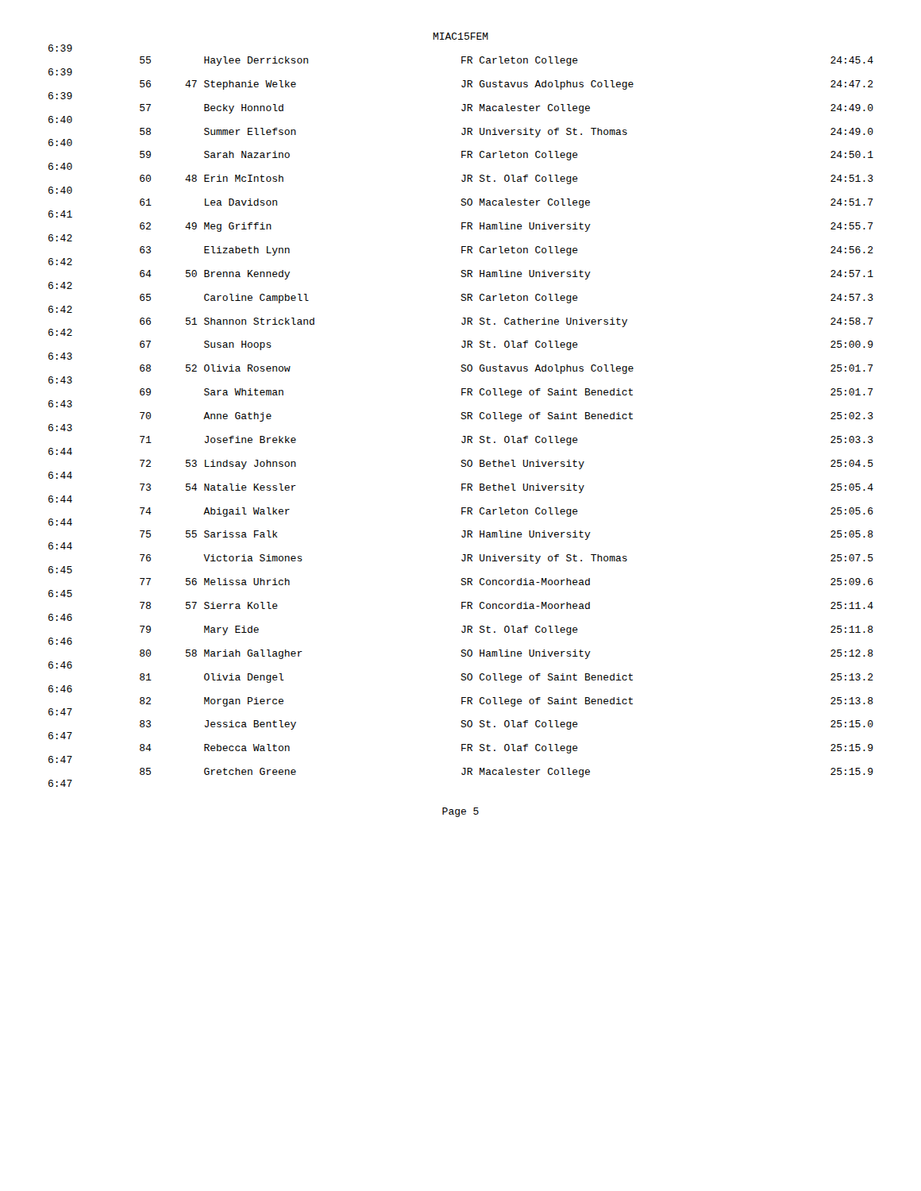MIAC15FEM
| 6:39 | | | | | |
| | 55 | | Haylee Derrickson | FR Carleton College | 24:45.4 |
| 6:39 | | | | | |
| | 56 | 47 | Stephanie Welke | JR Gustavus Adolphus College | 24:47.2 |
| 6:39 | | | | | |
| | 57 | | Becky Honnold | JR Macalester College | 24:49.0 |
| 6:40 | | | | | |
| | 58 | | Summer Ellefson | JR University of St. Thomas | 24:49.0 |
| 6:40 | | | | | |
| | 59 | | Sarah Nazarino | FR Carleton College | 24:50.1 |
| 6:40 | | | | | |
| | 60 | 48 | Erin McIntosh | JR St. Olaf College | 24:51.3 |
| 6:40 | | | | | |
| | 61 | | Lea Davidson | SO Macalester College | 24:51.7 |
| 6:41 | | | | | |
| | 62 | 49 | Meg Griffin | FR Hamline University | 24:55.7 |
| 6:42 | | | | | |
| | 63 | | Elizabeth Lynn | FR Carleton College | 24:56.2 |
| 6:42 | | | | | |
| | 64 | 50 | Brenna Kennedy | SR Hamline University | 24:57.1 |
| 6:42 | | | | | |
| | 65 | | Caroline Campbell | SR Carleton College | 24:57.3 |
| 6:42 | | | | | |
| | 66 | 51 | Shannon Strickland | JR St. Catherine University | 24:58.7 |
| 6:42 | | | | | |
| | 67 | | Susan Hoops | JR St. Olaf College | 25:00.9 |
| 6:43 | | | | | |
| | 68 | 52 | Olivia Rosenow | SO Gustavus Adolphus College | 25:01.7 |
| 6:43 | | | | | |
| | 69 | | Sara Whiteman | FR College of Saint Benedict | 25:01.7 |
| 6:43 | | | | | |
| | 70 | | Anne Gathje | SR College of Saint Benedict | 25:02.3 |
| 6:43 | | | | | |
| | 71 | | Josefine Brekke | JR St. Olaf College | 25:03.3 |
| 6:44 | | | | | |
| | 72 | 53 | Lindsay Johnson | SO Bethel University | 25:04.5 |
| 6:44 | | | | | |
| | 73 | 54 | Natalie Kessler | FR Bethel University | 25:05.4 |
| 6:44 | | | | | |
| | 74 | | Abigail Walker | FR Carleton College | 25:05.6 |
| 6:44 | | | | | |
| | 75 | 55 | Sarissa Falk | JR Hamline University | 25:05.8 |
| 6:44 | | | | | |
| | 76 | | Victoria Simones | JR University of St. Thomas | 25:07.5 |
| 6:45 | | | | | |
| | 77 | 56 | Melissa Uhrich | SR Concordia-Moorhead | 25:09.6 |
| 6:45 | | | | | |
| | 78 | 57 | Sierra Kolle | FR Concordia-Moorhead | 25:11.4 |
| 6:46 | | | | | |
| | 79 | | Mary Eide | JR St. Olaf College | 25:11.8 |
| 6:46 | | | | | |
| | 80 | 58 | Mariah Gallagher | SO Hamline University | 25:12.8 |
| 6:46 | | | | | |
| | 81 | | Olivia Dengel | SO College of Saint Benedict | 25:13.2 |
| 6:46 | | | | | |
| | 82 | | Morgan Pierce | FR College of Saint Benedict | 25:13.8 |
| 6:47 | | | | | |
| | 83 | | Jessica Bentley | SO St. Olaf College | 25:15.0 |
| 6:47 | | | | | |
| | 84 | | Rebecca Walton | FR St. Olaf College | 25:15.9 |
| 6:47 | | | | | |
| | 85 | | Gretchen Greene | JR Macalester College | 25:15.9 |
| 6:47 | | | | | |
Page 5